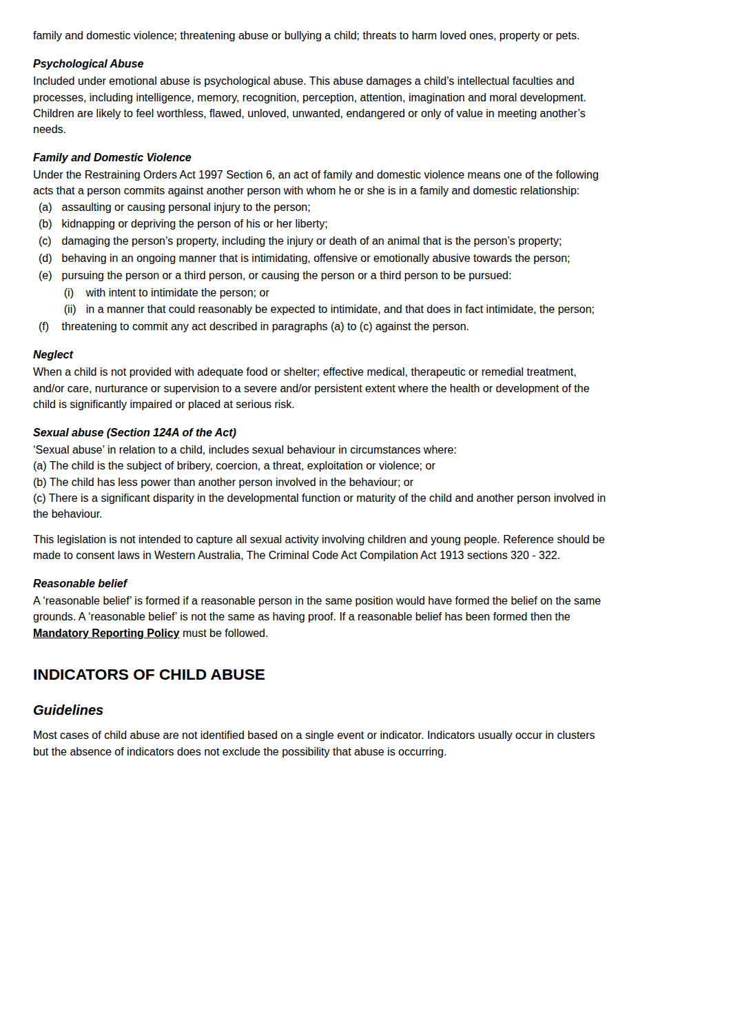family and domestic violence; threatening abuse or bullying a child; threats to harm loved ones, property or pets.
Psychological Abuse
Included under emotional abuse is psychological abuse. This abuse damages a child’s intellectual faculties and processes, including intelligence, memory, recognition, perception, attention, imagination and moral development. Children are likely to feel worthless, flawed, unloved, unwanted, endangered or only of value in meeting another’s needs.
Family and Domestic Violence
Under the Restraining Orders Act 1997 Section 6, an act of family and domestic violence means one of the following acts that a person commits against another person with whom he or she is in a family and domestic relationship:
(a) assaulting or causing personal injury to the person;
(b) kidnapping or depriving the person of his or her liberty;
(c) damaging the person’s property, including the injury or death of an animal that is the person’s property;
(d) behaving in an ongoing manner that is intimidating, offensive or emotionally abusive towards the person;
(e) pursuing the person or a third person, or causing the person or a third person to be pursued:
(i) with intent to intimidate the person; or
(ii) in a manner that could reasonably be expected to intimidate, and that does in fact intimidate, the person;
(f) threatening to commit any act described in paragraphs (a) to (c) against the person.
Neglect
When a child is not provided with adequate food or shelter; effective medical, therapeutic or remedial treatment, and/or care, nurturance or supervision to a severe and/or persistent extent where the health or development of the child is significantly impaired or placed at serious risk.
Sexual abuse (Section 124A of the Act)
‘Sexual abuse’ in relation to a child, includes sexual behaviour in circumstances where:
(a) The child is the subject of bribery, coercion, a threat, exploitation or violence; or
(b) The child has less power than another person involved in the behaviour; or
(c) There is a significant disparity in the developmental function or maturity of the child and another person involved in the behaviour.
This legislation is not intended to capture all sexual activity involving children and young people. Reference should be made to consent laws in Western Australia, The Criminal Code Act Compilation Act 1913 sections 320 - 322.
Reasonable belief
A ‘reasonable belief’ is formed if a reasonable person in the same position would have formed the belief on the same grounds. A ‘reasonable belief’ is not the same as having proof. If a reasonable belief has been formed then the Mandatory Reporting Policy must be followed.
INDICATORS OF CHILD ABUSE
Guidelines
Most cases of child abuse are not identified based on a single event or indicator. Indicators usually occur in clusters but the absence of indicators does not exclude the possibility that abuse is occurring.